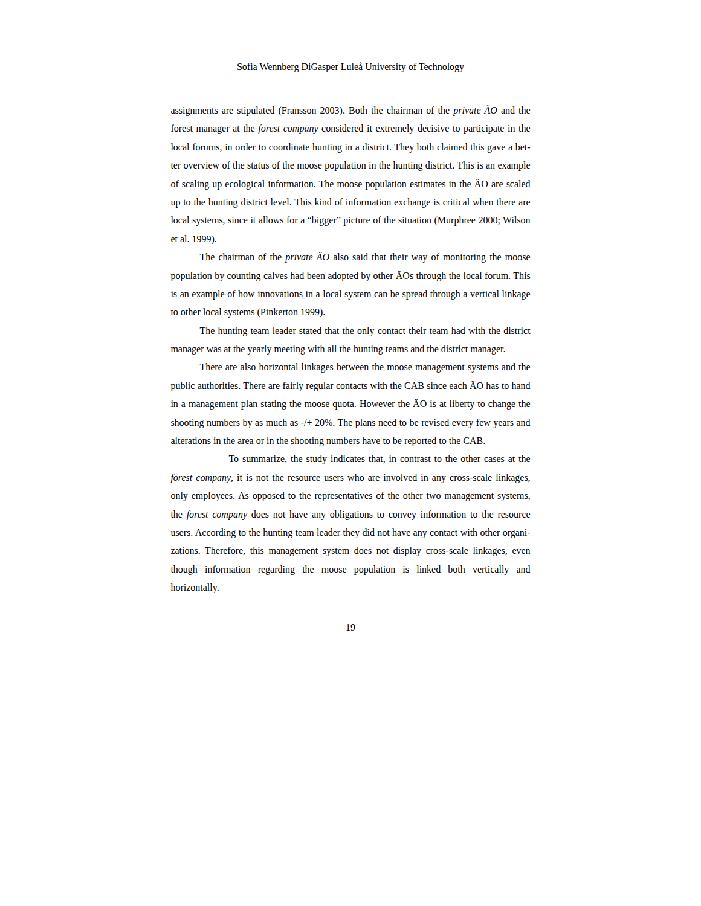Sofia Wennberg DiGasper Luleå University of Technology
assignments are stipulated (Fransson 2003). Both the chairman of the private ÄO and the forest manager at the forest company considered it extremely decisive to participate in the local forums, in order to coordinate hunting in a district. They both claimed this gave a better overview of the status of the moose population in the hunting district. This is an example of scaling up ecological information. The moose population estimates in the ÄO are scaled up to the hunting district level. This kind of information exchange is critical when there are local systems, since it allows for a “bigger” picture of the situation (Murphree 2000; Wilson et al. 1999).
The chairman of the private ÄO also said that their way of monitoring the moose population by counting calves had been adopted by other ÄOs through the local forum. This is an example of how innovations in a local system can be spread through a vertical linkage to other local systems (Pinkerton 1999).
The hunting team leader stated that the only contact their team had with the district manager was at the yearly meeting with all the hunting teams and the district manager.
There are also horizontal linkages between the moose management systems and the public authorities. There are fairly regular contacts with the CAB since each ÄO has to hand in a management plan stating the moose quota. However the ÄO is at liberty to change the shooting numbers by as much as -/+ 20%. The plans need to be revised every few years and alterations in the area or in the shooting numbers have to be reported to the CAB.
To summarize, the study indicates that, in contrast to the other cases at the forest company, it is not the resource users who are involved in any cross-scale linkages, only employees. As opposed to the representatives of the other two management systems, the forest company does not have any obligations to convey information to the resource users. According to the hunting team leader they did not have any contact with other organizations. Therefore, this management system does not display cross-scale linkages, even though information regarding the moose population is linked both vertically and horizontally.
19